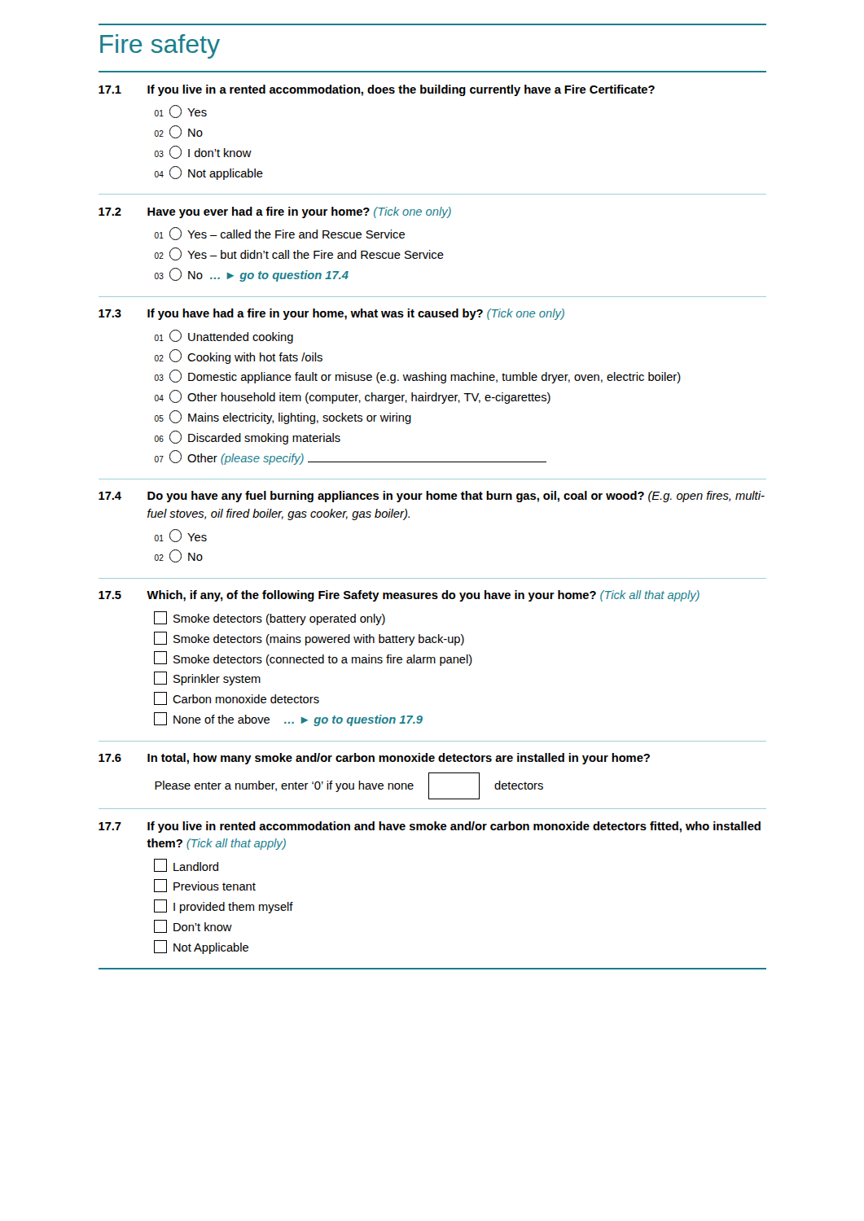Fire safety
17.1
If you live in a rented accommodation, does the building currently have a Fire Certificate?
01 Yes
02 No
03 I don’t know
04 Not applicable
17.2
Have you ever had a fire in your home? (Tick one only)
01 Yes – called the Fire and Rescue Service
02 Yes – but didn’t call the Fire and Rescue Service
03 No … ► go to question 17.4
17.3
If you have had a fire in your home, what was it caused by? (Tick one only)
01 Unattended cooking
02 Cooking with hot fats /oils
03 Domestic appliance fault or misuse (e.g. washing machine, tumble dryer, oven, electric boiler)
04 Other household item (computer, charger, hairdryer, TV, e-cigarettes)
05 Mains electricity, lighting, sockets or wiring
06 Discarded smoking materials
07 Other (please specify)
17.4
Do you have any fuel burning appliances in your home that burn gas, oil, coal or wood? (E.g. open fires, multi-fuel stoves, oil fired boiler, gas cooker, gas boiler).
01 Yes
02 No
17.5
Which, if any, of the following Fire Safety measures do you have in your home? (Tick all that apply)
Smoke detectors (battery operated only)
Smoke detectors (mains powered with battery back-up)
Smoke detectors (connected to a mains fire alarm panel)
Sprinkler system
Carbon monoxide detectors
None of the above … ► go to question 17.9
17.6
In total, how many smoke and/or carbon monoxide detectors are installed in your home?
Please enter a number, enter ‘0’ if you have none detectors
17.7
If you live in rented accommodation and have smoke and/or carbon monoxide detectors fitted, who installed them? (Tick all that apply)
Landlord
Previous tenant
I provided them myself
Don’t know
Not Applicable